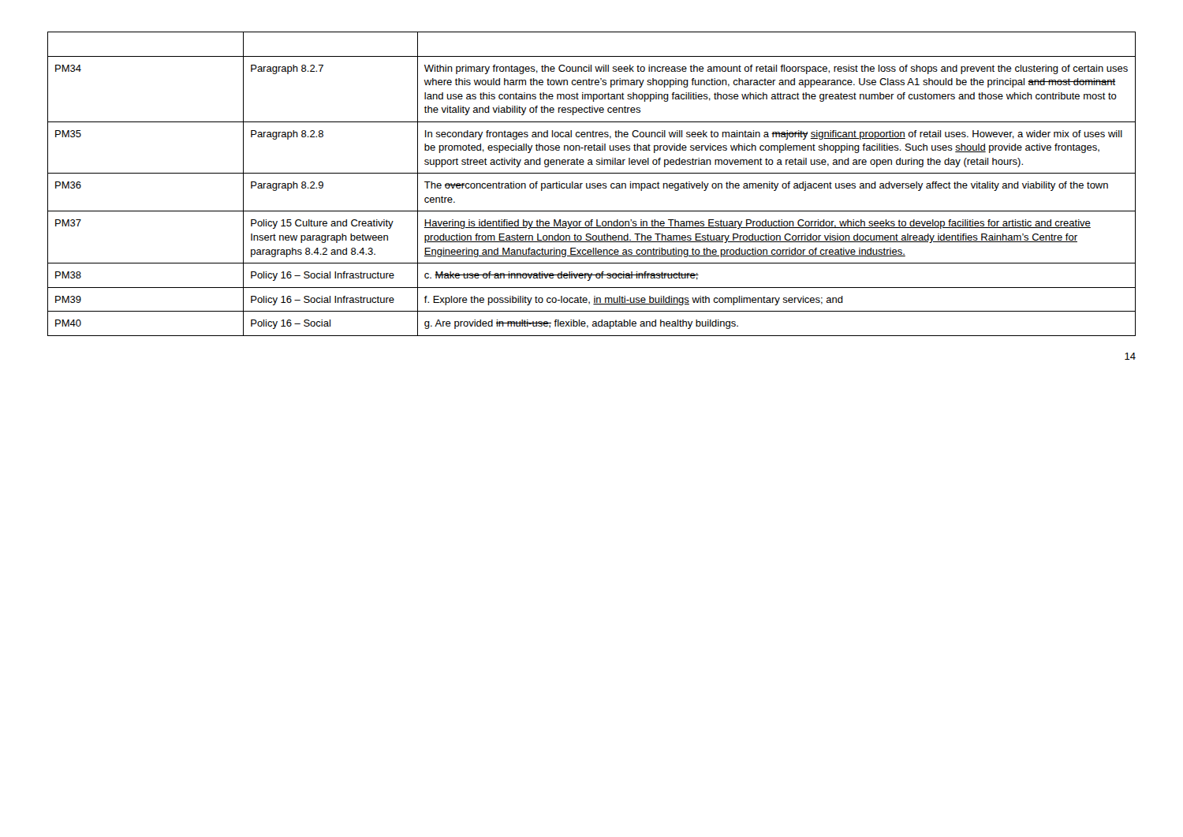| PM34 | Paragraph 8.2.7 | Within primary frontages, the Council will seek to increase the amount of retail floorspace, resist the loss of shops and prevent the clustering of certain uses where this would harm the town centre’s primary shopping function, character and appearance. Use Class A1 should be the principal and most dominant land use as this contains the most important shopping facilities, those which attract the greatest number of customers and those which contribute most to the vitality and viability of the respective centres |
| PM35 | Paragraph 8.2.8 | In secondary frontages and local centres, the Council will seek to maintain a majority significant proportion of retail uses. However, a wider mix of uses will be promoted, especially those non-retail uses that provide services which complement shopping facilities. Such uses should provide active frontages, support street activity and generate a similar level of pedestrian movement to a retail use, and are open during the day (retail hours). |
| PM36 | Paragraph 8.2.9 | The over concentration of particular uses can impact negatively on the amenity of adjacent uses and adversely affect the vitality and viability of the town centre. |
| PM37 | Policy 15 Culture and Creativity Insert new paragraph between paragraphs 8.4.2 and 8.4.3. | Havering is identified by the Mayor of London’s in the Thames Estuary Production Corridor, which seeks to develop facilities for artistic and creative production from Eastern London to Southend. The Thames Estuary Production Corridor vision document already identifies Rainham’s Centre for Engineering and Manufacturing Excellence as contributing to the production corridor of creative industries. |
| PM38 | Policy 16 – Social Infrastructure | c. Make use of an innovative delivery of social infrastructure; |
| PM39 | Policy 16 – Social Infrastructure | f. Explore the possibility to co-locate, in multi-use buildings with complimentary services; and |
| PM40 | Policy 16 – Social | g. Are provided in multi-use, flexible, adaptable and healthy buildings. |
14